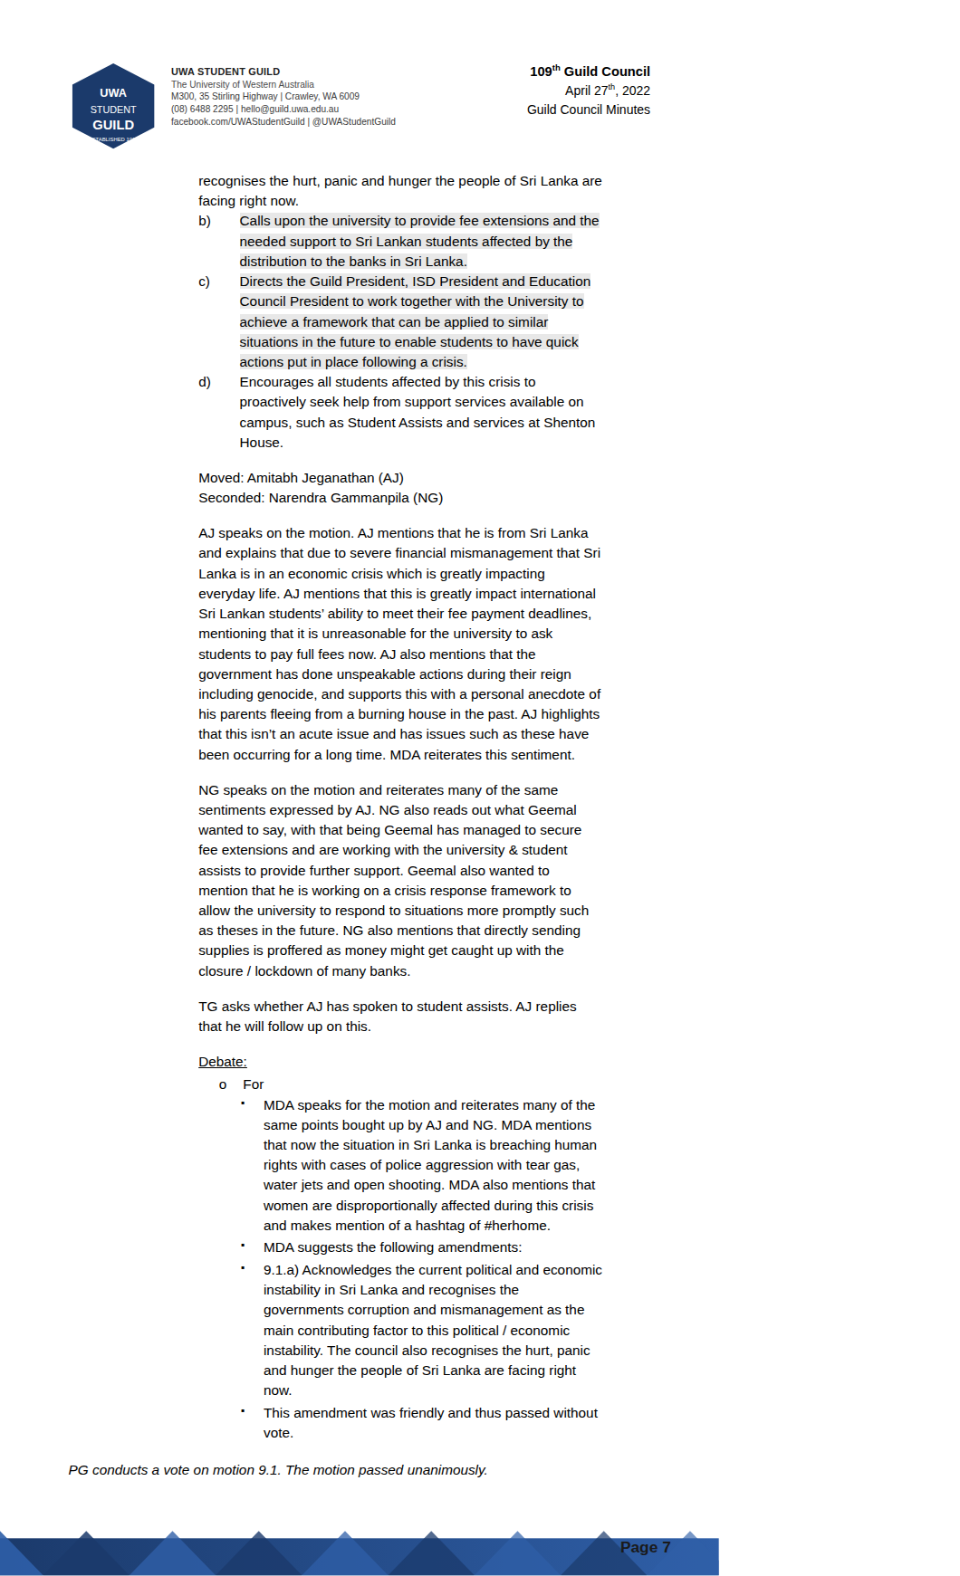UWA Student Guild UWA STUDENT GUILD ESTABLISHED 1913
UWA STUDENT GUILD
The University of Western Australia
M300, 35 Stirling Highway | Crawley, WA 6009
(08) 6488 2295 | hello@guild.uwa.edu.au
facebook.com/UWAStudentGuild | @UWAStudentGuild
109th Guild Council
April 27th, 2022
Guild Council Minutes
recognises the hurt, panic and hunger the people of Sri Lanka are facing right now.
b) Calls upon the university to provide fee extensions and the needed support to Sri Lankan students affected by the distribution to the banks in Sri Lanka.
c) Directs the Guild President, ISD President and Education Council President to work together with the University to achieve a framework that can be applied to similar situations in the future to enable students to have quick actions put in place following a crisis.
d) Encourages all students affected by this crisis to proactively seek help from support services available on campus, such as Student Assists and services at Shenton House.
Moved: Amitabh Jeganathan (AJ)
Seconded: Narendra Gammanpila (NG)
AJ speaks on the motion. AJ mentions that he is from Sri Lanka and explains that due to severe financial mismanagement that Sri Lanka is in an economic crisis which is greatly impacting everyday life. AJ mentions that this is greatly impact international Sri Lankan students’ ability to meet their fee payment deadlines, mentioning that it is unreasonable for the university to ask students to pay full fees now. AJ also mentions that the government has done unspeakable actions during their reign including genocide, and supports this with a personal anecdote of his parents fleeing from a burning house in the past. AJ highlights that this isn’t an acute issue and has issues such as these have been occurring for a long time. MDA reiterates this sentiment.
NG speaks on the motion and reiterates many of the same sentiments expressed by AJ. NG also reads out what Geemal wanted to say, with that being Geemal has managed to secure fee extensions and are working with the university & student assists to provide further support. Geemal also wanted to mention that he is working on a crisis response framework to allow the university to respond to situations more promptly such as theses in the future. NG also mentions that directly sending supplies is proffered as money might get caught up with the closure / lockdown of many banks.
TG asks whether AJ has spoken to student assists. AJ replies that he will follow up on this.
Debate:
oFor
▪ MDA speaks for the motion and reiterates many of the same points bought up by AJ and NG. MDA mentions that now the situation in Sri Lanka is breaching human rights with cases of police aggression with tear gas, water jets and open shooting. MDA also mentions that women are disproportionally affected during this crisis and makes mention of a hashtag of #herhome.
▪ MDA suggests the following amendments:
▪ 9.1.a) Acknowledges the current political and economic instability in Sri Lanka and recognises the governments corruption and mismanagement as the main contributing factor to this political / economic instability. The council also recognises the hurt, panic and hunger the people of Sri Lanka are facing right now.
▪ This amendment was friendly and thus passed without vote.
PG conducts a vote on motion 9.1. The motion passed unanimously.
Page 7